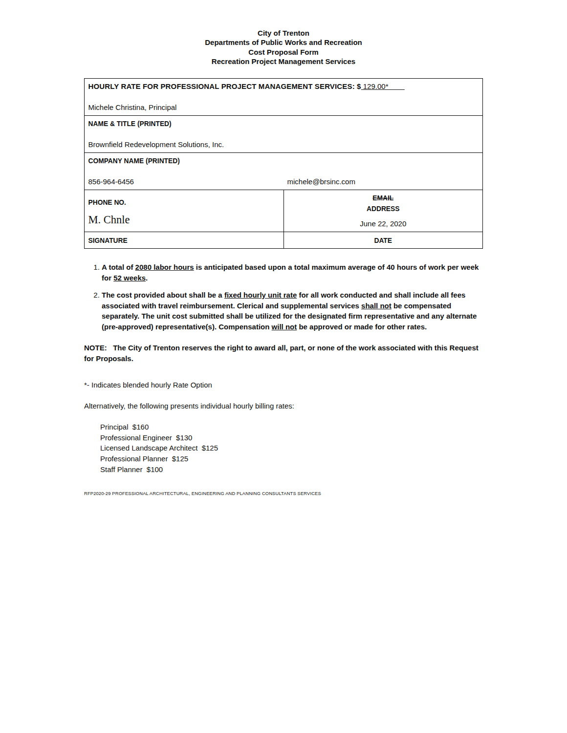City of Trenton
Departments of Public Works and Recreation
Cost Proposal Form
Recreation Project Management Services
| HOURLY RATE FOR PROFESSIONAL PROJECT MANAGEMENT SERVICES: $ 129.00* Michele Christina, Principal |
| NAME & TITLE (PRINTED) Brownfield Redevelopment Solutions, Inc. |
| COMPANY NAME (PRINTED) 856-964-6456 michele@brsinc.com |
| PHONE NO. M. Chnle | EMAIL ADDRESS June 22, 2020 |
| SIGNATURE | DATE |
A total of 2080 labor hours is anticipated based upon a total maximum average of 40 hours of work per week for 52 weeks.
The cost provided about shall be a fixed hourly unit rate for all work conducted and shall include all fees associated with travel reimbursement. Clerical and supplemental services shall not be compensated separately. The unit cost submitted shall be utilized for the designated firm representative and any alternate (pre-approved) representative(s). Compensation will not be approved or made for other rates.
NOTE: The City of Trenton reserves the right to award all, part, or none of the work associated with this Request for Proposals.
*- Indicates blended hourly Rate Option
Alternatively, the following presents individual hourly billing rates:
Principal $160
Professional Engineer $130
Licensed Landscape Architect $125
Professional Planner $125
Staff Planner $100
RFP2020-29 PROFESSIONAL ARCHITECTURAL, ENGINEERING AND PLANNING CONSULTANTS SERVICES